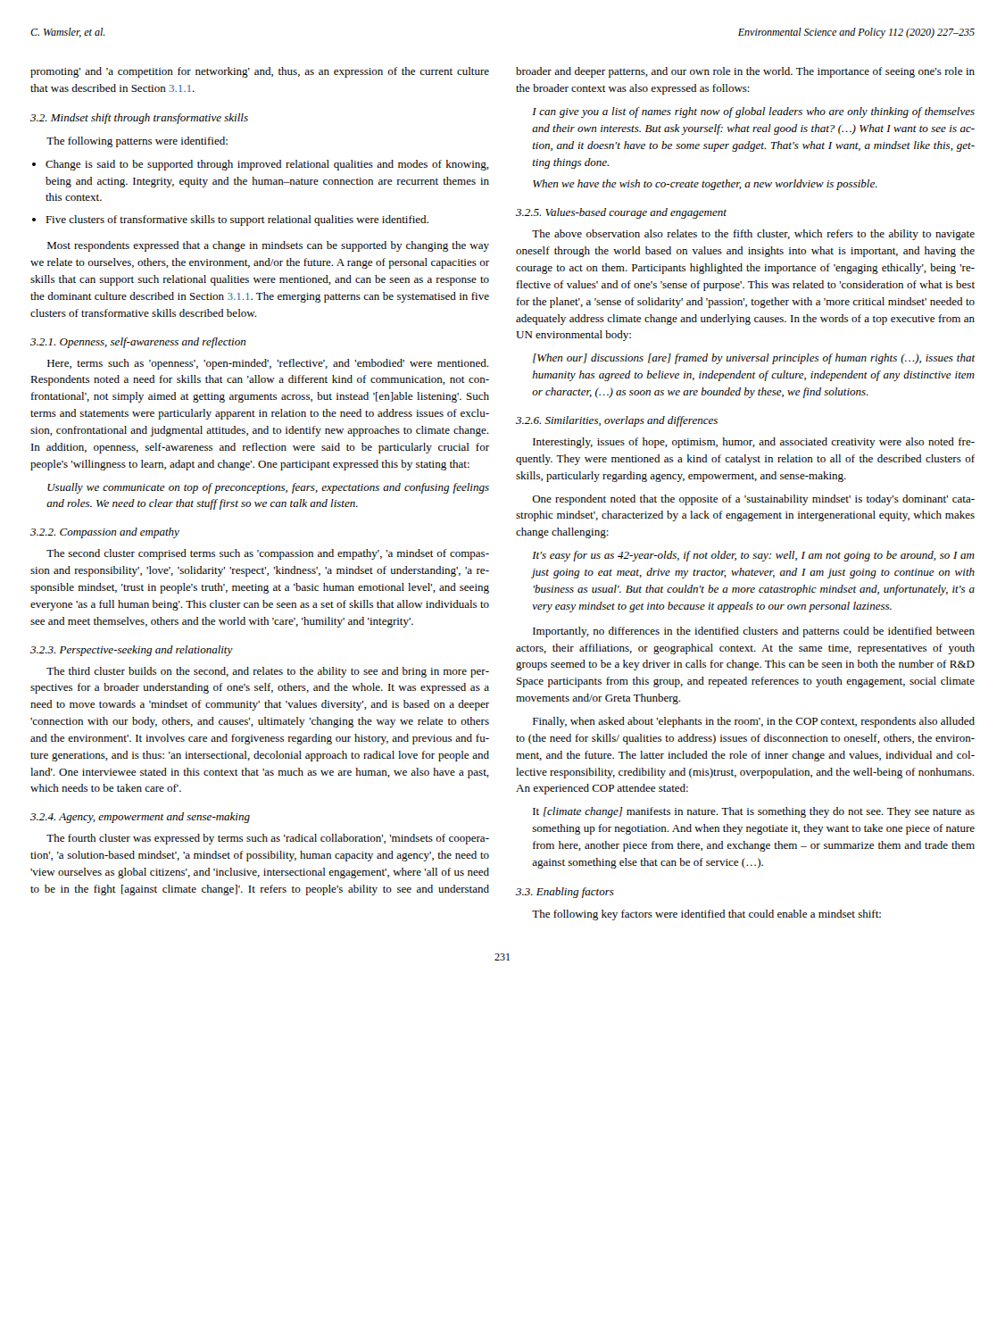C. Wamsler, et al. Environmental Science and Policy 112 (2020) 227–235
promoting' and 'a competition for networking' and, thus, as an expression of the current culture that was described in Section 3.1.1.
3.2. Mindset shift through transformative skills
The following patterns were identified:
Change is said to be supported through improved relational qualities and modes of knowing, being and acting. Integrity, equity and the human–nature connection are recurrent themes in this context.
Five clusters of transformative skills to support relational qualities were identified.
Most respondents expressed that a change in mindsets can be supported by changing the way we relate to ourselves, others, the environment, and/or the future. A range of personal capacities or skills that can support such relational qualities were mentioned, and can be seen as a response to the dominant culture described in Section 3.1.1. The emerging patterns can be systematised in five clusters of transformative skills described below.
3.2.1. Openness, self-awareness and reflection
Here, terms such as 'openness', 'open-minded', 'reflective', and 'embodied' were mentioned. Respondents noted a need for skills that can 'allow a different kind of communication, not confrontational', not simply aimed at getting arguments across, but instead '[en]able listening'. Such terms and statements were particularly apparent in relation to the need to address issues of exclusion, confrontational and judgmental attitudes, and to identify new approaches to climate change. In addition, openness, self-awareness and reflection were said to be particularly crucial for people's 'willingness to learn, adapt and change'. One participant expressed this by stating that:
Usually we communicate on top of preconceptions, fears, expectations and confusing feelings and roles. We need to clear that stuff first so we can talk and listen.
3.2.2. Compassion and empathy
The second cluster comprised terms such as 'compassion and empathy', 'a mindset of compassion and responsibility', 'love', 'solidarity' 'respect', 'kindness', 'a mindset of understanding', 'a responsible mindset, 'trust in people's truth', meeting at a 'basic human emotional level', and seeing everyone 'as a full human being'. This cluster can be seen as a set of skills that allow individuals to see and meet themselves, others and the world with 'care', 'humility' and 'integrity'.
3.2.3. Perspective-seeking and relationality
The third cluster builds on the second, and relates to the ability to see and bring in more perspectives for a broader understanding of one's self, others, and the whole. It was expressed as a need to move towards a 'mindset of community' that 'values diversity', and is based on a deeper 'connection with our body, others, and causes', ultimately 'changing the way we relate to others and the environment'. It involves care and forgiveness regarding our history, and previous and future generations, and is thus: 'an intersectional, decolonial approach to radical love for people and land'. One interviewee stated in this context that 'as much as we are human, we also have a past, which needs to be taken care of'.
3.2.4. Agency, empowerment and sense-making
The fourth cluster was expressed by terms such as 'radical collaboration', 'mindsets of cooperation', 'a solution-based mindset', 'a mindset of possibility, human capacity and agency', the need to 'view ourselves as global citizens', and 'inclusive, intersectional engagement', where 'all of us need to be in the fight [against climate change]'. It refers to people's ability to see and understand broader and deeper patterns, and our own role in the world. The importance of seeing one's role in the broader context was also expressed as follows:
I can give you a list of names right now of global leaders who are only thinking of themselves and their own interests. But ask yourself: what real good is that? (…) What I want to see is action, and it doesn't have to be some super gadget. That's what I want, a mindset like this, getting things done.
When we have the wish to co-create together, a new worldview is possible.
3.2.5. Values-based courage and engagement
The above observation also relates to the fifth cluster, which refers to the ability to navigate oneself through the world based on values and insights into what is important, and having the courage to act on them. Participants highlighted the importance of 'engaging ethically', being 'reflective of values' and of one's 'sense of purpose'. This was related to 'consideration of what is best for the planet', a 'sense of solidarity' and 'passion', together with a 'more critical mindset' needed to adequately address climate change and underlying causes. In the words of a top executive from an UN environmental body:
[When our] discussions [are] framed by universal principles of human rights (…), issues that humanity has agreed to believe in, independent of culture, independent of any distinctive item or character, (…) as soon as we are bounded by these, we find solutions.
3.2.6. Similarities, overlaps and differences
Interestingly, issues of hope, optimism, humor, and associated creativity were also noted frequently. They were mentioned as a kind of catalyst in relation to all of the described clusters of skills, particularly regarding agency, empowerment, and sense-making.
One respondent noted that the opposite of a 'sustainability mindset' is today's dominant' catastrophic mindset', characterized by a lack of engagement in intergenerational equity, which makes change challenging:
It's easy for us as 42-year-olds, if not older, to say: well, I am not going to be around, so I am just going to eat meat, drive my tractor, whatever, and I am just going to continue on with 'business as usual'. But that couldn't be a more catastrophic mindset and, unfortunately, it's a very easy mindset to get into because it appeals to our own personal laziness.
Importantly, no differences in the identified clusters and patterns could be identified between actors, their affiliations, or geographical context. At the same time, representatives of youth groups seemed to be a key driver in calls for change. This can be seen in both the number of R&D Space participants from this group, and repeated references to youth engagement, social climate movements and/or Greta Thunberg.
Finally, when asked about 'elephants in the room', in the COP context, respondents also alluded to (the need for skills/ qualities to address) issues of disconnection to oneself, others, the environment, and the future. The latter included the role of inner change and values, individual and collective responsibility, credibility and (mis)trust, overpopulation, and the well-being of nonhumans. An experienced COP attendee stated:
It [climate change] manifests in nature. That is something they do not see. They see nature as something up for negotiation. And when they negotiate it, they want to take one piece of nature from here, another piece from there, and exchange them – or summarize them and trade them against something else that can be of service (…).
3.3. Enabling factors
The following key factors were identified that could enable a mindset shift:
231